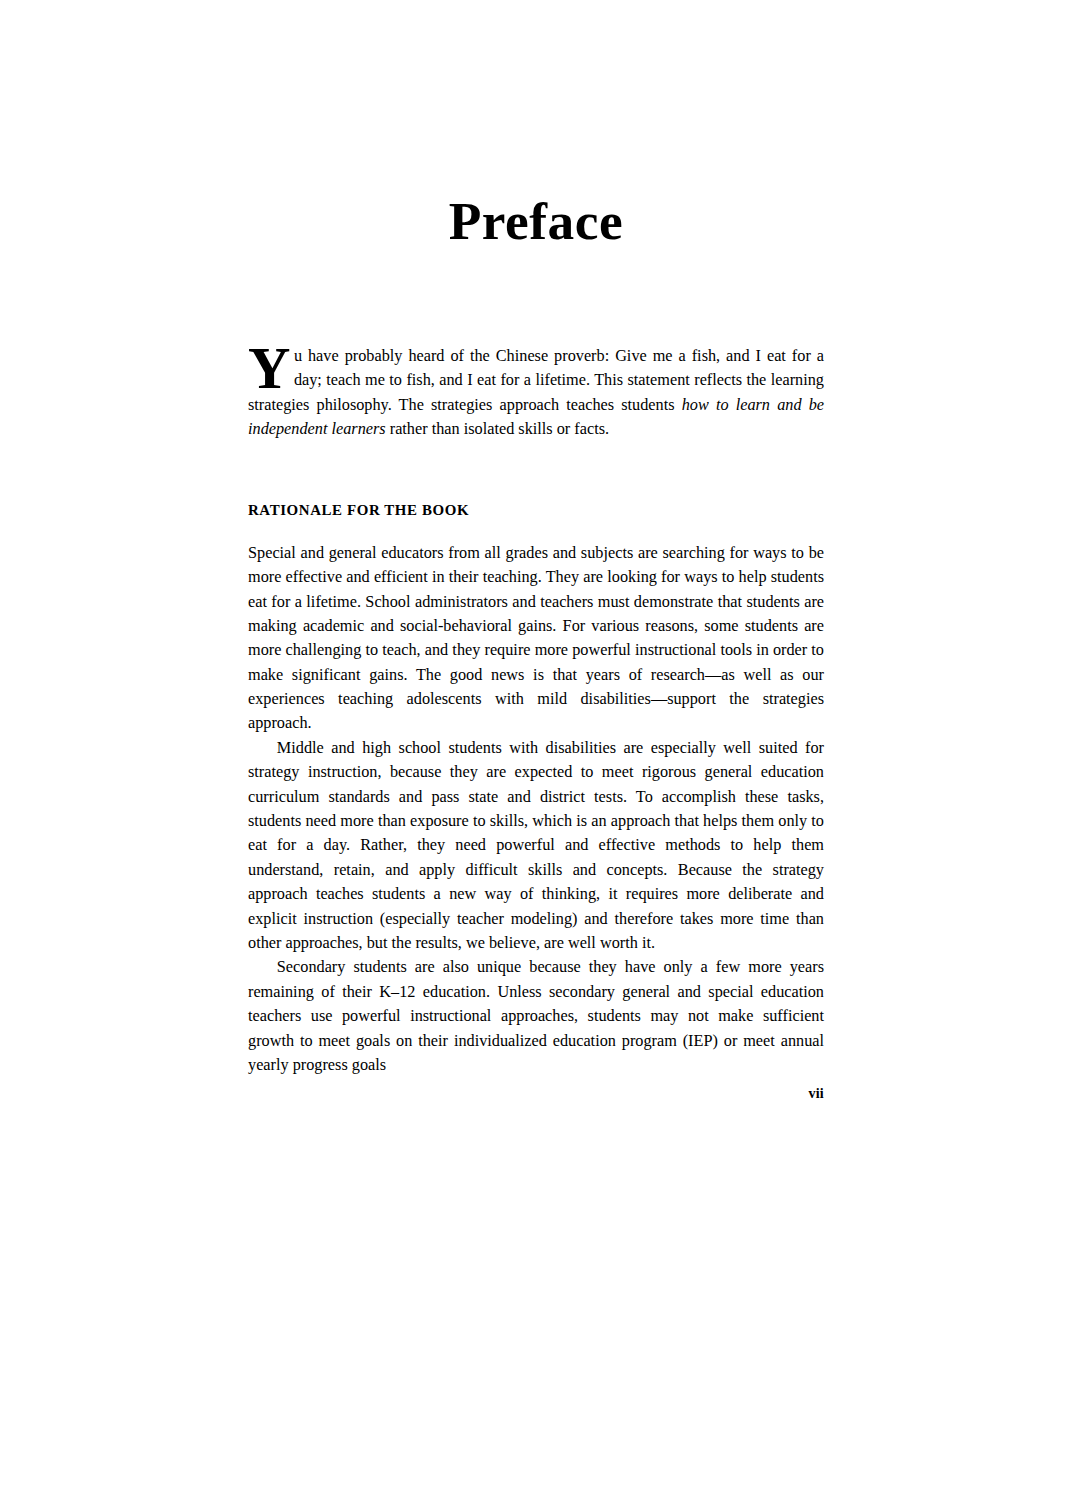Preface
You have probably heard of the Chinese proverb: Give me a fish, and I eat for a day; teach me to fish, and I eat for a lifetime. This statement reflects the learning strategies philosophy. The strategies approach teaches students how to learn and be independent learners rather than isolated skills or facts.
RATIONALE FOR THE BOOK
Special and general educators from all grades and subjects are searching for ways to be more effective and efficient in their teaching. They are looking for ways to help students eat for a lifetime. School administrators and teachers must demonstrate that students are making academic and social-behavioral gains. For various reasons, some students are more challenging to teach, and they require more powerful instructional tools in order to make significant gains. The good news is that years of research—as well as our experiences teaching adolescents with mild disabilities—support the strategies approach.
Middle and high school students with disabilities are especially well suited for strategy instruction, because they are expected to meet rigorous general education curriculum standards and pass state and district tests. To accomplish these tasks, students need more than exposure to skills, which is an approach that helps them only to eat for a day. Rather, they need powerful and effective methods to help them understand, retain, and apply difficult skills and concepts. Because the strategy approach teaches students a new way of thinking, it requires more deliberate and explicit instruction (especially teacher modeling) and therefore takes more time than other approaches, but the results, we believe, are well worth it.
Secondary students are also unique because they have only a few more years remaining of their K–12 education. Unless secondary general and special education teachers use powerful instructional approaches, students may not make sufficient growth to meet goals on their individualized education program (IEP) or meet annual yearly progress goals
vii